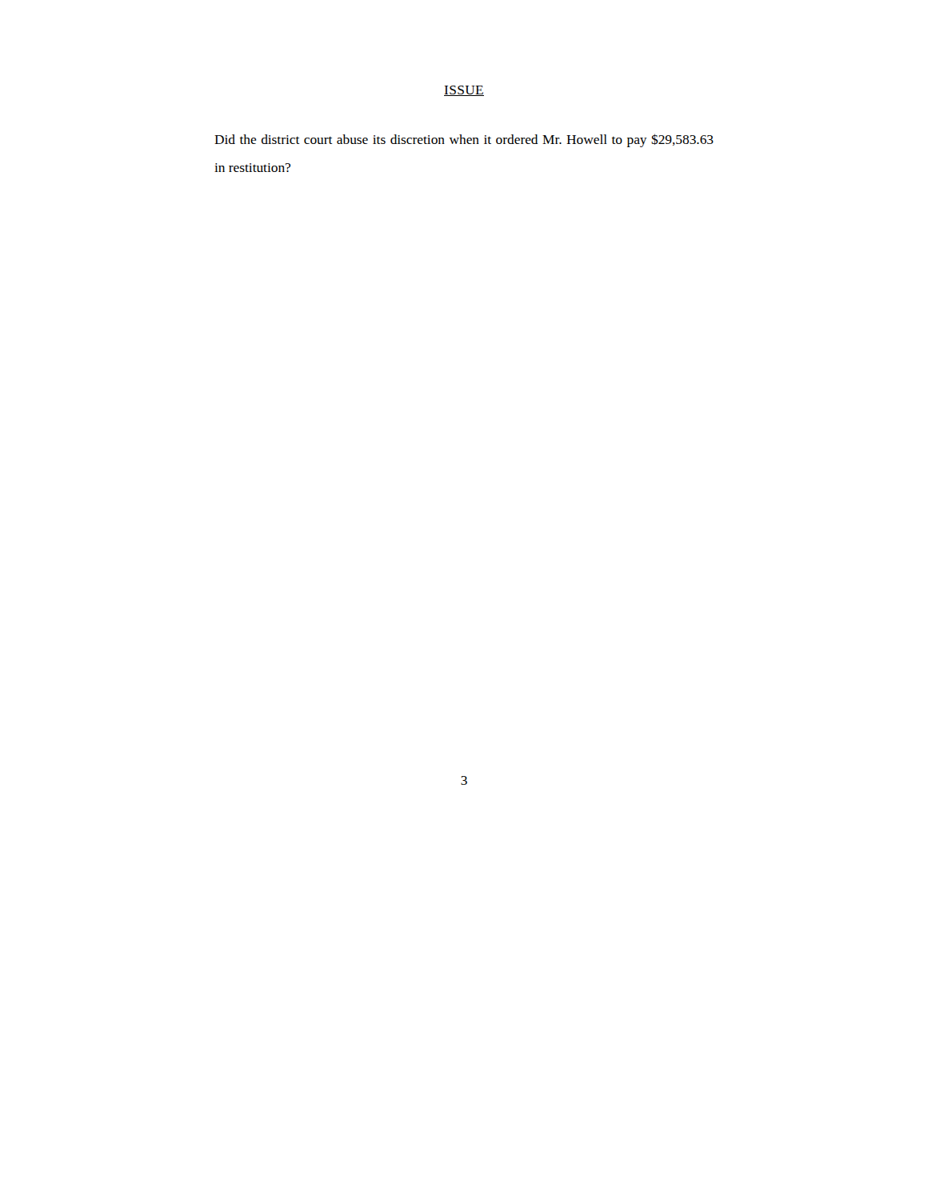ISSUE
Did the district court abuse its discretion when it ordered Mr. Howell to pay $29,583.63 in restitution?
3